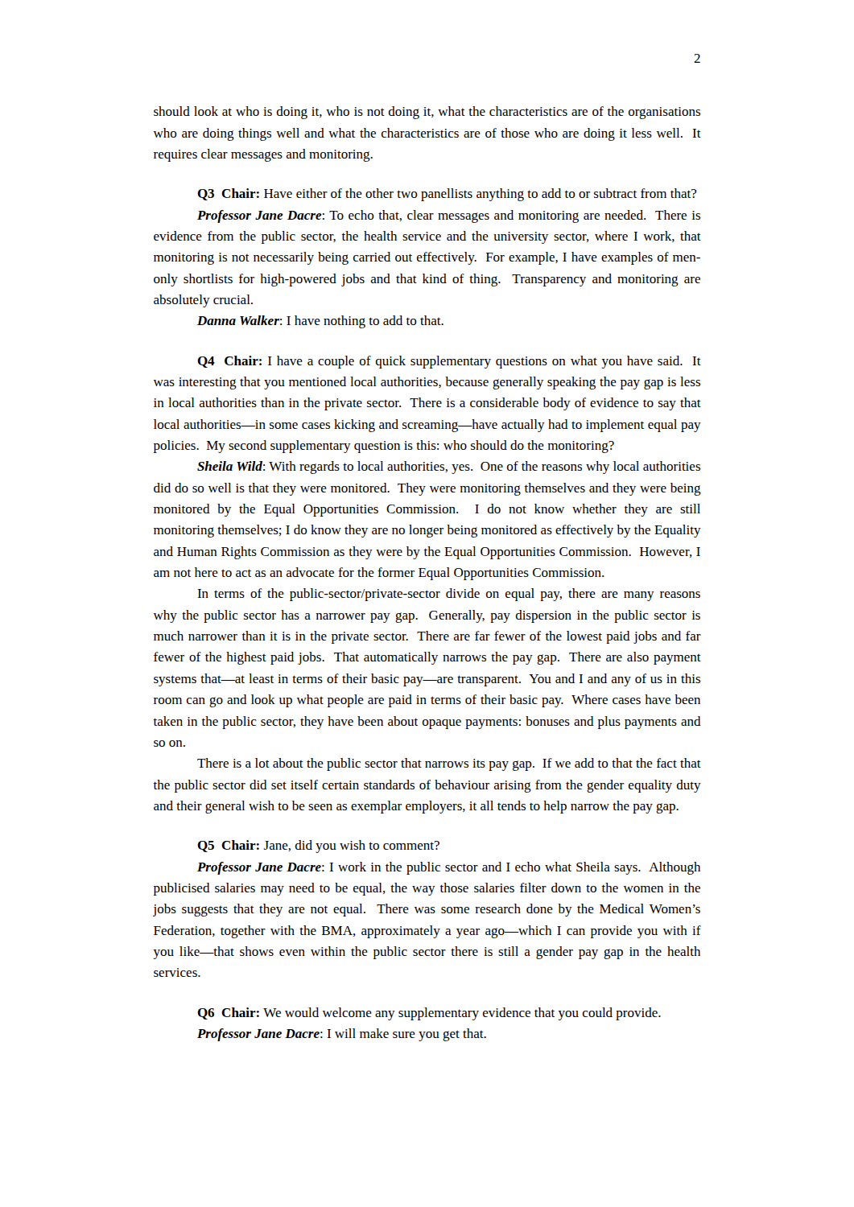2
should look at who is doing it, who is not doing it, what the characteristics are of the organisations who are doing things well and what the characteristics are of those who are doing it less well. It requires clear messages and monitoring.
Q3 Chair: Have either of the other two panellists anything to add to or subtract from that?
Professor Jane Dacre: To echo that, clear messages and monitoring are needed. There is evidence from the public sector, the health service and the university sector, where I work, that monitoring is not necessarily being carried out effectively. For example, I have examples of men-only shortlists for high-powered jobs and that kind of thing. Transparency and monitoring are absolutely crucial.
Danna Walker: I have nothing to add to that.
Q4 Chair: I have a couple of quick supplementary questions on what you have said. It was interesting that you mentioned local authorities, because generally speaking the pay gap is less in local authorities than in the private sector. There is a considerable body of evidence to say that local authorities—in some cases kicking and screaming—have actually had to implement equal pay policies. My second supplementary question is this: who should do the monitoring?
Sheila Wild: With regards to local authorities, yes. One of the reasons why local authorities did do so well is that they were monitored. They were monitoring themselves and they were being monitored by the Equal Opportunities Commission. I do not know whether they are still monitoring themselves; I do know they are no longer being monitored as effectively by the Equality and Human Rights Commission as they were by the Equal Opportunities Commission. However, I am not here to act as an advocate for the former Equal Opportunities Commission.
In terms of the public-sector/private-sector divide on equal pay, there are many reasons why the public sector has a narrower pay gap. Generally, pay dispersion in the public sector is much narrower than it is in the private sector. There are far fewer of the lowest paid jobs and far fewer of the highest paid jobs. That automatically narrows the pay gap. There are also payment systems that—at least in terms of their basic pay—are transparent. You and I and any of us in this room can go and look up what people are paid in terms of their basic pay. Where cases have been taken in the public sector, they have been about opaque payments: bonuses and plus payments and so on.
There is a lot about the public sector that narrows its pay gap. If we add to that the fact that the public sector did set itself certain standards of behaviour arising from the gender equality duty and their general wish to be seen as exemplar employers, it all tends to help narrow the pay gap.
Q5 Chair: Jane, did you wish to comment?
Professor Jane Dacre: I work in the public sector and I echo what Sheila says. Although publicised salaries may need to be equal, the way those salaries filter down to the women in the jobs suggests that they are not equal. There was some research done by the Medical Women’s Federation, together with the BMA, approximately a year ago—which I can provide you with if you like—that shows even within the public sector there is still a gender pay gap in the health services.
Q6 Chair: We would welcome any supplementary evidence that you could provide.
Professor Jane Dacre: I will make sure you get that.